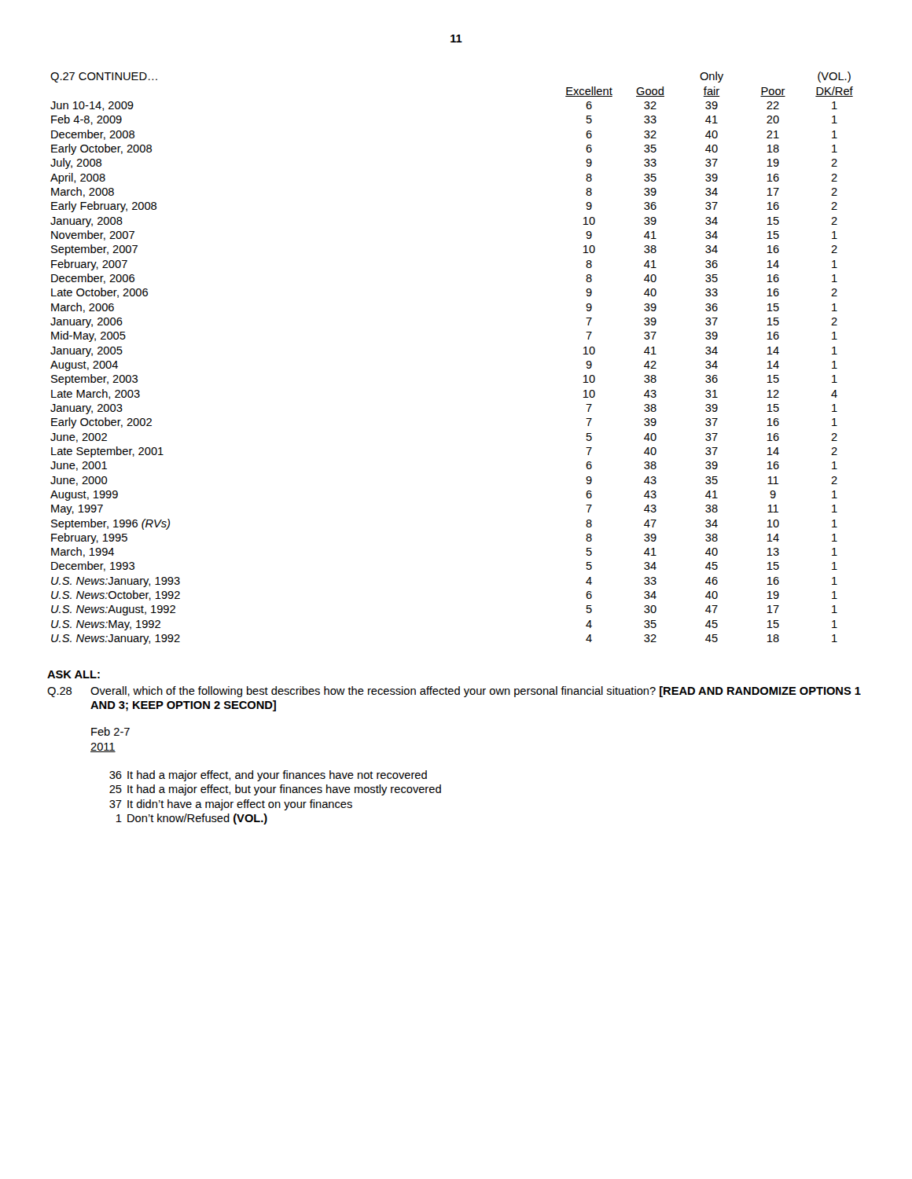11
| Q.27 CONTINUED… | | | Only | | (VOL.) |
| --- | --- | --- | --- | --- | --- |
| | Excellent | Good | fair | Poor | DK/Ref |
| Jun 10-14, 2009 | 6 | 32 | 39 | 22 | 1 |
| Feb 4-8, 2009 | 5 | 33 | 41 | 20 | 1 |
| December, 2008 | 6 | 32 | 40 | 21 | 1 |
| Early October, 2008 | 6 | 35 | 40 | 18 | 1 |
| July, 2008 | 9 | 33 | 37 | 19 | 2 |
| April, 2008 | 8 | 35 | 39 | 16 | 2 |
| March, 2008 | 8 | 39 | 34 | 17 | 2 |
| Early February, 2008 | 9 | 36 | 37 | 16 | 2 |
| January, 2008 | 10 | 39 | 34 | 15 | 2 |
| November, 2007 | 9 | 41 | 34 | 15 | 1 |
| September, 2007 | 10 | 38 | 34 | 16 | 2 |
| February, 2007 | 8 | 41 | 36 | 14 | 1 |
| December, 2006 | 8 | 40 | 35 | 16 | 1 |
| Late October, 2006 | 9 | 40 | 33 | 16 | 2 |
| March, 2006 | 9 | 39 | 36 | 15 | 1 |
| January, 2006 | 7 | 39 | 37 | 15 | 2 |
| Mid-May, 2005 | 7 | 37 | 39 | 16 | 1 |
| January, 2005 | 10 | 41 | 34 | 14 | 1 |
| August, 2004 | 9 | 42 | 34 | 14 | 1 |
| September, 2003 | 10 | 38 | 36 | 15 | 1 |
| Late March, 2003 | 10 | 43 | 31 | 12 | 4 |
| January, 2003 | 7 | 38 | 39 | 15 | 1 |
| Early October, 2002 | 7 | 39 | 37 | 16 | 1 |
| June, 2002 | 5 | 40 | 37 | 16 | 2 |
| Late September, 2001 | 7 | 40 | 37 | 14 | 2 |
| June, 2001 | 6 | 38 | 39 | 16 | 1 |
| June, 2000 | 9 | 43 | 35 | 11 | 2 |
| August, 1999 | 6 | 43 | 41 | 9 | 1 |
| May, 1997 | 7 | 43 | 38 | 11 | 1 |
| September, 1996 (RVs) | 8 | 47 | 34 | 10 | 1 |
| February, 1995 | 8 | 39 | 38 | 14 | 1 |
| March, 1994 | 5 | 41 | 40 | 13 | 1 |
| December, 1993 | 5 | 34 | 45 | 15 | 1 |
| U.S. News: January, 1993 | 4 | 33 | 46 | 16 | 1 |
| U.S. News: October, 1992 | 6 | 34 | 40 | 19 | 1 |
| U.S. News: August, 1992 | 5 | 30 | 47 | 17 | 1 |
| U.S. News: May, 1992 | 4 | 35 | 45 | 15 | 1 |
| U.S. News: January, 1992 | 4 | 32 | 45 | 18 | 1 |
ASK ALL:
Q.28
Overall, which of the following best describes how the recession affected your own personal financial situation? [READ AND RANDOMIZE OPTIONS 1 AND 3; KEEP OPTION 2 SECOND]
Feb 2-7
2011
| 36 | It had a major effect, and your finances have not recovered |
| 25 | It had a major effect, but your finances have mostly recovered |
| 37 | It didn’t have a major effect on your finances |
| 1 | Don’t know/Refused (VOL.) |